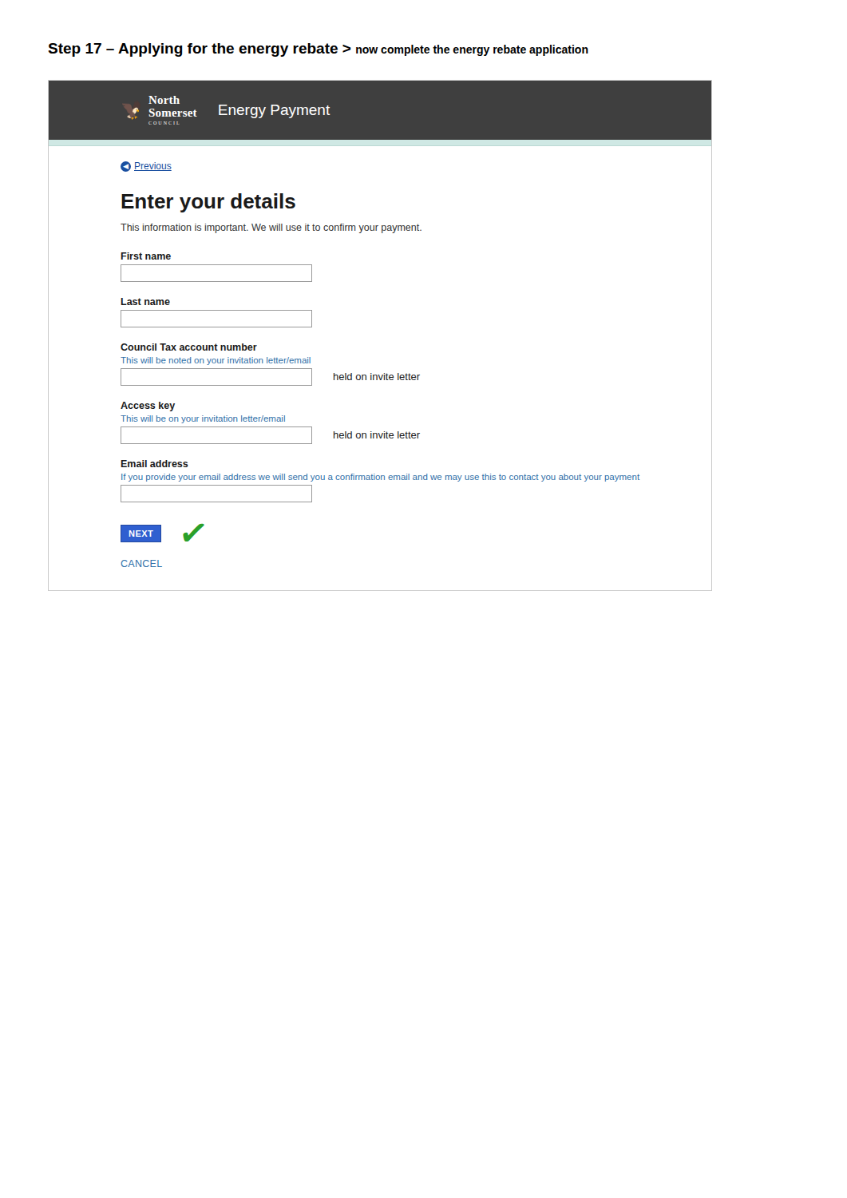Step 17 – Applying for the energy rebate > now complete the energy rebate application
🦅 North Somerset COUNCIL
Energy Payment
◀Previous
Enter your details
This information is important. We will use it to confirm your payment.
First name
Last name
Council Tax account number This will be noted on your invitation letter/email
held on invite letter
Access key This will be on your invitation letter/email
held on invite letter
Email address If you provide your email address we will send you a confirmation email and we may use this to contact you about your payment
NEXT ✓
CANCEL